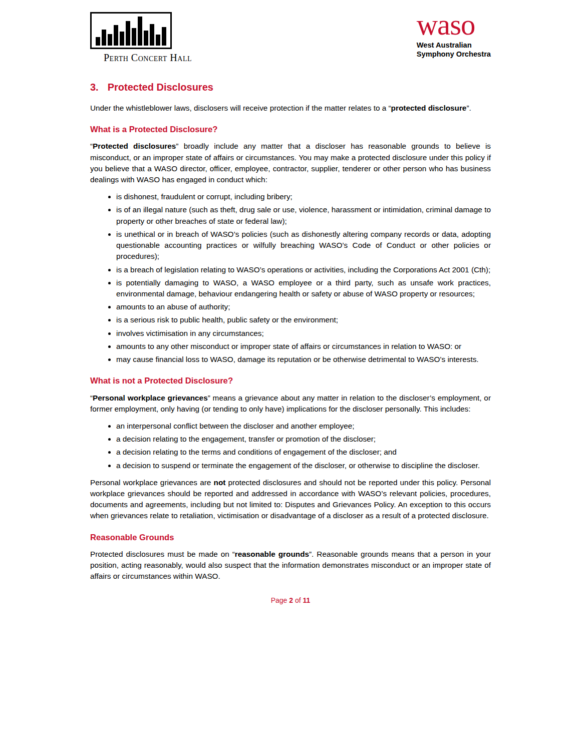Perth Concert Hall
waso
West Australian
Symphony Orchestra
3. Protected Disclosures
Under the whistleblower laws, disclosers will receive protection if the matter relates to a “protected disclosure”.
What is a Protected Disclosure?
“Protected disclosures” broadly include any matter that a discloser has reasonable grounds to believe is misconduct, or an improper state of affairs or circumstances. You may make a protected disclosure under this policy if you believe that a WASO director, officer, employee, contractor, supplier, tenderer or other person who has business dealings with WASO has engaged in conduct which:
is dishonest, fraudulent or corrupt, including bribery;
is of an illegal nature (such as theft, drug sale or use, violence, harassment or intimidation, criminal damage to property or other breaches of state or federal law);
is unethical or in breach of WASO’s policies (such as dishonestly altering company records or data, adopting questionable accounting practices or wilfully breaching WASO’s Code of Conduct or other policies or procedures);
is a breach of legislation relating to WASO’s operations or activities, including the Corporations Act 2001 (Cth);
is potentially damaging to WASO, a WASO employee or a third party, such as unsafe work practices, environmental damage, behaviour endangering health or safety or abuse of WASO property or resources;
amounts to an abuse of authority;
is a serious risk to public health, public safety or the environment;
involves victimisation in any circumstances;
amounts to any other misconduct or improper state of affairs or circumstances in relation to WASO: or
may cause financial loss to WASO, damage its reputation or be otherwise detrimental to WASO’s interests.
What is not a Protected Disclosure?
“Personal workplace grievances” means a grievance about any matter in relation to the discloser’s employment, or former employment, only having (or tending to only have) implications for the discloser personally. This includes:
an interpersonal conflict between the discloser and another employee;
a decision relating to the engagement, transfer or promotion of the discloser;
a decision relating to the terms and conditions of engagement of the discloser; and
a decision to suspend or terminate the engagement of the discloser, or otherwise to discipline the discloser.
Personal workplace grievances are not protected disclosures and should not be reported under this policy. Personal workplace grievances should be reported and addressed in accordance with WASO’s relevant policies, procedures, documents and agreements, including but not limited to: Disputes and Grievances Policy. An exception to this occurs when grievances relate to retaliation, victimisation or disadvantage of a discloser as a result of a protected disclosure.
Reasonable Grounds
Protected disclosures must be made on “reasonable grounds”. Reasonable grounds means that a person in your position, acting reasonably, would also suspect that the information demonstrates misconduct or an improper state of affairs or circumstances within WASO.
Page 2 of 11